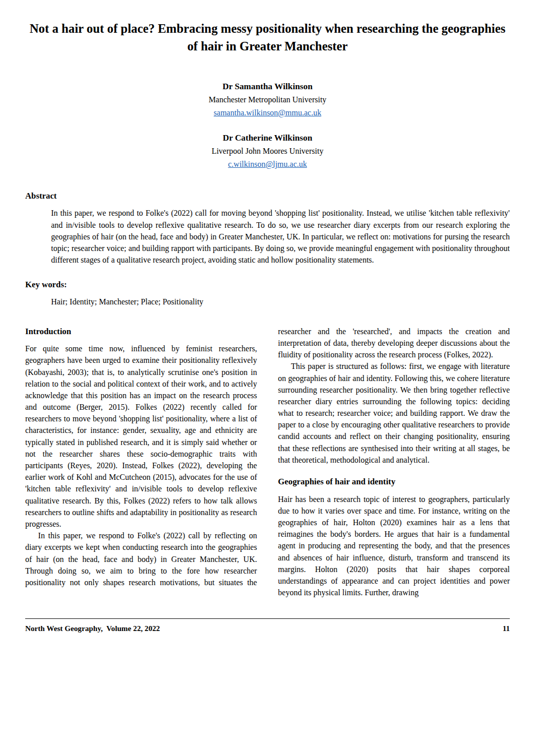Not a hair out of place? Embracing messy positionality when researching the geographies of hair in Greater Manchester
Dr Samantha Wilkinson
Manchester Metropolitan University
samantha.wilkinson@mmu.ac.uk
Dr Catherine Wilkinson
Liverpool John Moores University
c.wilkinson@ljmu.ac.uk
Abstract
In this paper, we respond to Folke's (2022) call for moving beyond 'shopping list' positionality. Instead, we utilise 'kitchen table reflexivity' and in/visible tools to develop reflexive qualitative research. To do so, we use researcher diary excerpts from our research exploring the geographies of hair (on the head, face and body) in Greater Manchester, UK. In particular, we reflect on: motivations for pursing the research topic; researcher voice; and building rapport with participants. By doing so, we provide meaningful engagement with positionality throughout different stages of a qualitative research project, avoiding static and hollow positionality statements.
Key words:
Hair; Identity; Manchester; Place; Positionality
Introduction
For quite some time now, influenced by feminist researchers, geographers have been urged to examine their positionality reflexively (Kobayashi, 2003); that is, to analytically scrutinise one's position in relation to the social and political context of their work, and to actively acknowledge that this position has an impact on the research process and outcome (Berger, 2015). Folkes (2022) recently called for researchers to move beyond 'shopping list' positionality, where a list of characteristics, for instance: gender, sexuality, age and ethnicity are typically stated in published research, and it is simply said whether or not the researcher shares these socio-demographic traits with participants (Reyes, 2020). Instead, Folkes (2022), developing the earlier work of Kohl and McCutcheon (2015), advocates for the use of 'kitchen table reflexivity' and in/visible tools to develop reflexive qualitative research. By this, Folkes (2022) refers to how talk allows researchers to outline shifts and adaptability in positionality as research progresses.
In this paper, we respond to Folke's (2022) call by reflecting on diary excerpts we kept when conducting research into the geographies of hair (on the head, face and body) in Greater Manchester, UK. Through doing so, we aim to bring to the fore how researcher positionality not only shapes research motivations, but situates the researcher and the 'researched', and impacts the creation and interpretation of data, thereby developing deeper discussions about the fluidity of positionality across the research process (Folkes, 2022).
This paper is structured as follows: first, we engage with literature on geographies of hair and identity. Following this, we cohere literature surrounding researcher positionality. We then bring together reflective researcher diary entries surrounding the following topics: deciding what to research; researcher voice; and building rapport. We draw the paper to a close by encouraging other qualitative researchers to provide candid accounts and reflect on their changing positionality, ensuring that these reflections are synthesised into their writing at all stages, be that theoretical, methodological and analytical.
Geographies of hair and identity
Hair has been a research topic of interest to geographers, particularly due to how it varies over space and time. For instance, writing on the geographies of hair, Holton (2020) examines hair as a lens that reimagines the body's borders. He argues that hair is a fundamental agent in producing and representing the body, and that the presences and absences of hair influence, disturb, transform and transcend its margins. Holton (2020) posits that hair shapes corporeal understandings of appearance and can project identities and power beyond its physical limits. Further, drawing
North West Geography, Volume 22, 2022 11